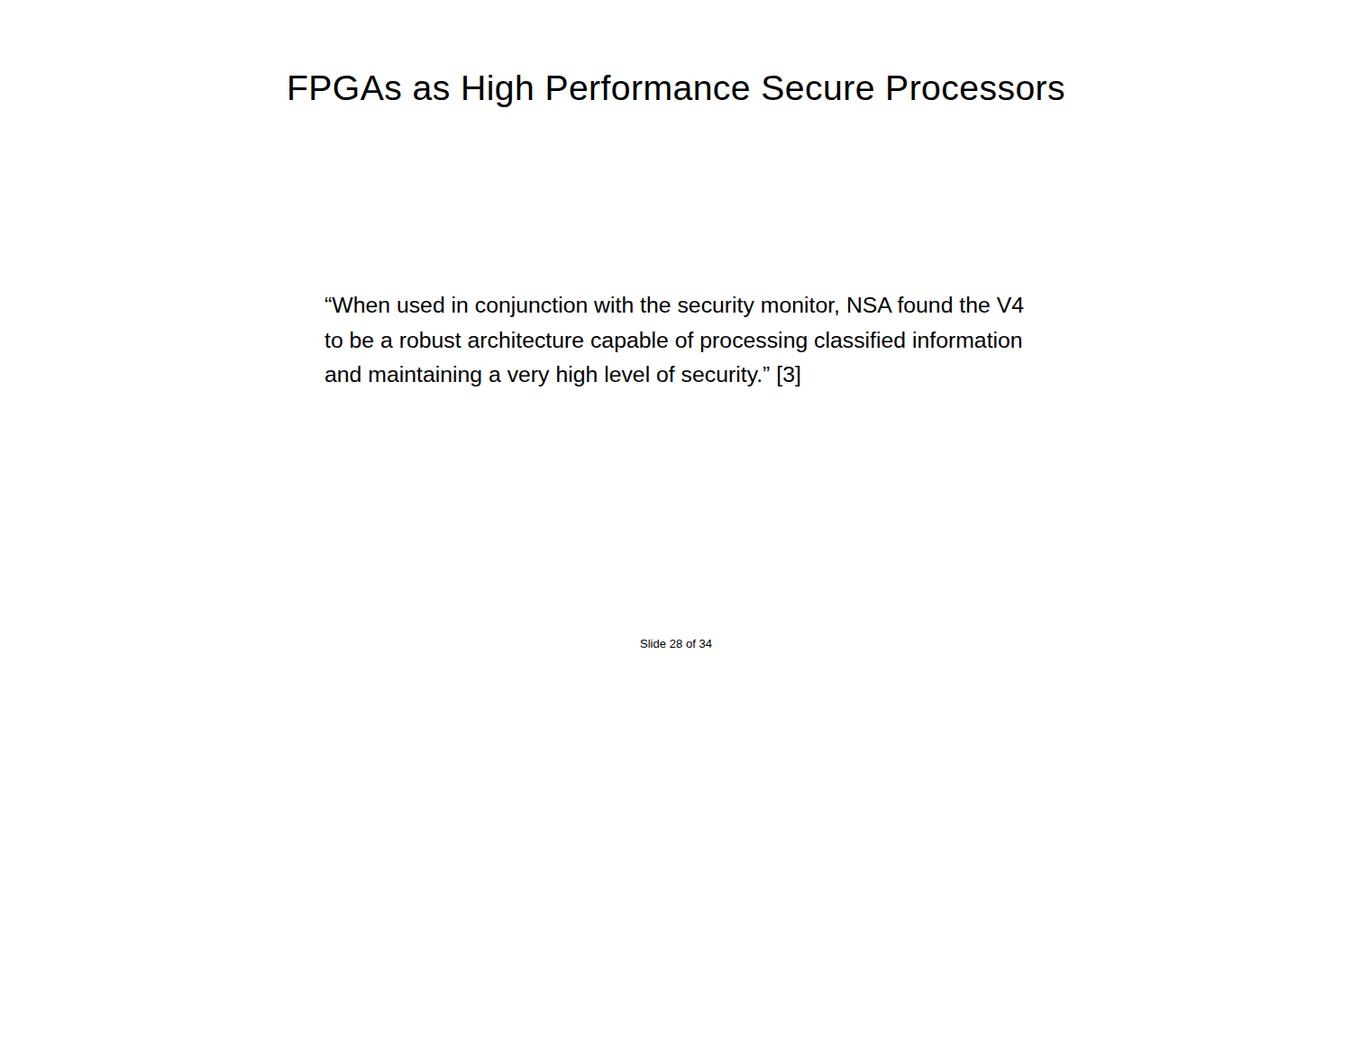FPGAs as High Performance Secure Processors
“When used in conjunction with the security monitor, NSA found the V4 to be a robust architecture capable of processing classified information and maintaining a very high level of security.” [3]
Slide 28 of 34